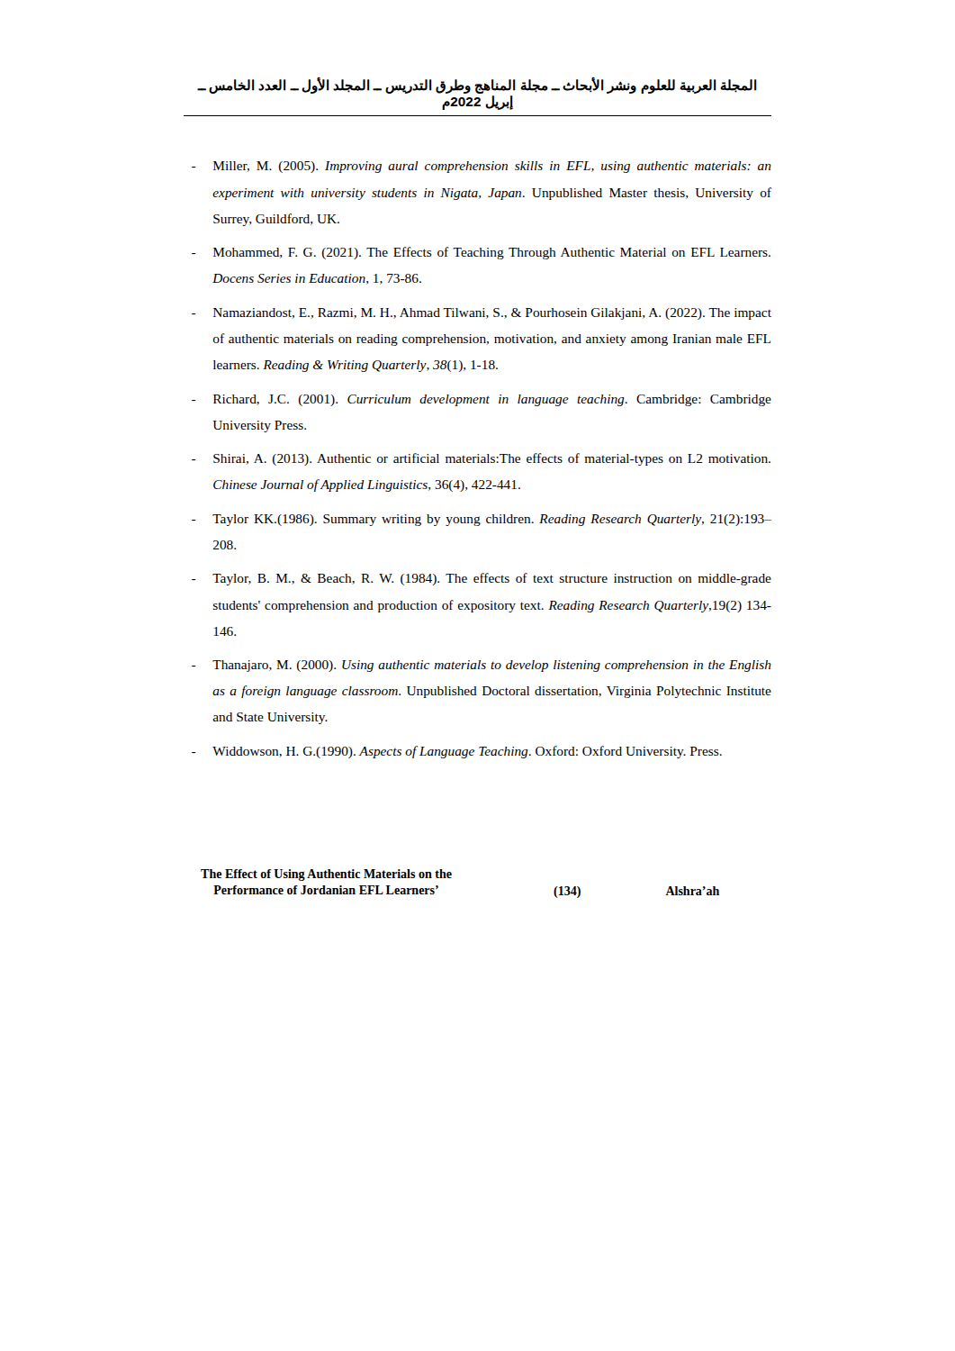المجلة العربية للعلوم ونشر الأبحاث ــ مجلة المناهج وطرق التدريس ــ المجلد الأول ــ العدد الخامس ــ إبريل 2022م
Miller, M. (2005). Improving aural comprehension skills in EFL, using authentic materials: an experiment with university students in Nigata, Japan. Unpublished Master thesis, University of Surrey, Guildford, UK.
Mohammed, F. G. (2021). The Effects of Teaching Through Authentic Material on EFL Learners. Docens Series in Education, 1, 73-86.
Namaziandost, E., Razmi, M. H., Ahmad Tilwani, S., & Pourhosein Gilakjani, A. (2022). The impact of authentic materials on reading comprehension, motivation, and anxiety among Iranian male EFL learners. Reading & Writing Quarterly, 38(1), 1-18.
Richard, J.C. (2001). Curriculum development in language teaching. Cambridge: Cambridge University Press.
Shirai, A. (2013). Authentic or artificial materials:The effects of material-types on L2 motivation. Chinese Journal of Applied Linguistics, 36(4), 422-441.
Taylor KK.(1986). Summary writing by young children. Reading Research Quarterly, 21(2):193–208.
Taylor, B. M., & Beach, R. W. (1984). The effects of text structure instruction on middle-grade students' comprehension and production of expository text. Reading Research Quarterly,19(2) 134-146.
Thanajaro, M. (2000). Using authentic materials to develop listening comprehension in the English as a foreign language classroom. Unpublished Doctoral dissertation, Virginia Polytechnic Institute and State University.
Widdowson, H. G.(1990). Aspects of Language Teaching. Oxford: Oxford University. Press.
The Effect of Using Authentic Materials on the Performance of Jordanian EFL Learners’
(134)
Alshra’ah